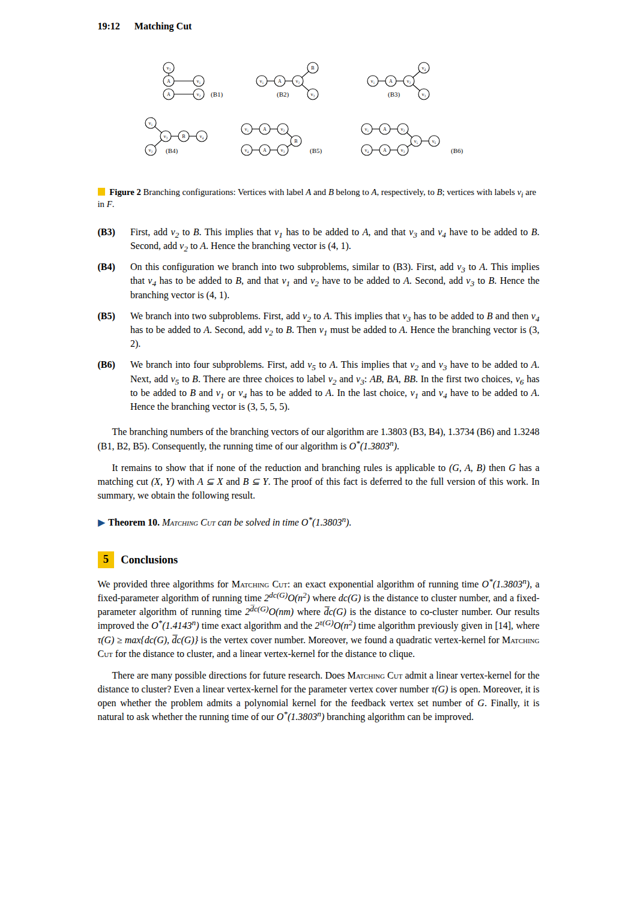19:12 Matching Cut
v₃ A v₁ A v₂ (B1) v₁ A v₂ B v₃ (B2) v₁ A v₂ v₄ v₃ (B3) v₁ v₃ v₂ B v₄ (B4) v₁ A v₂ B v₄ A v₃ (B5) v₁ A v₂ v₄ A v₃ v₅ v₆ (B6)
Figure 2 Branching configurations: Vertices with label A and B belong to A, respectively, to B; vertices with labels vi are in F.
(B3)
First, add v2 to B. This implies that v1 has to be added to A, and that v3 and v4 have to be added to B. Second, add v2 to A. Hence the branching vector is (4, 1).
(B4)
On this configuration we branch into two subproblems, similar to (B3). First, add v3 to A. This implies that v4 has to be added to B, and that v1 and v2 have to be added to A. Second, add v3 to B. Hence the branching vector is (4, 1).
(B5)
We branch into two subproblems. First, add v2 to A. This implies that v3 has to be added to B and then v4 has to be added to A. Second, add v2 to B. Then v1 must be added to A. Hence the branching vector is (3, 2).
(B6)
We branch into four subproblems. First, add v5 to A. This implies that v2 and v3 have to be added to A. Next, add v5 to B. There are three choices to label v2 and v3: AB, BA, BB. In the first two choices, v6 has to be added to B and v1 or v4 has to be added to A. In the last choice, v1 and v4 have to be added to A. Hence the branching vector is (3, 5, 5, 5).
The branching numbers of the branching vectors of our algorithm are 1.3803 (B3, B4), 1.3734 (B6) and 1.3248 (B1, B2, B5). Consequently, the running time of our algorithm is O*(1.3803n).
It remains to show that if none of the reduction and branching rules is applicable to (G, A, B) then G has a matching cut (X, Y) with A ⊆ X and B ⊆ Y. The proof of this fact is deferred to the full version of this work. In summary, we obtain the following result.
▶Theorem 10. Matching Cut can be solved in time O*(1.3803n).
5 Conclusions
We provided three algorithms for Matching Cut: an exact exponential algorithm of running time O*(1.3803n), a fixed-parameter algorithm of running time 2dc(G)O(n2) where dc(G) is the distance to cluster number, and a fixed-parameter algorithm of running time 2d̅c(G)O(nm) where d̅c(G) is the distance to co-cluster number. Our results improved the O*(1.4143n) time exact algorithm and the 2τ(G)O(n2) time algorithm previously given in [14], where τ(G) ≥ max{dc(G), d̅c(G)} is the vertex cover number. Moreover, we found a quadratic vertex-kernel for Matching Cut for the distance to cluster, and a linear vertex-kernel for the distance to clique.
There are many possible directions for future research. Does Matching Cut admit a linear vertex-kernel for the distance to cluster? Even a linear vertex-kernel for the parameter vertex cover number τ(G) is open. Moreover, it is open whether the problem admits a polynomial kernel for the feedback vertex set number of G. Finally, it is natural to ask whether the running time of our O*(1.3803n) branching algorithm can be improved.